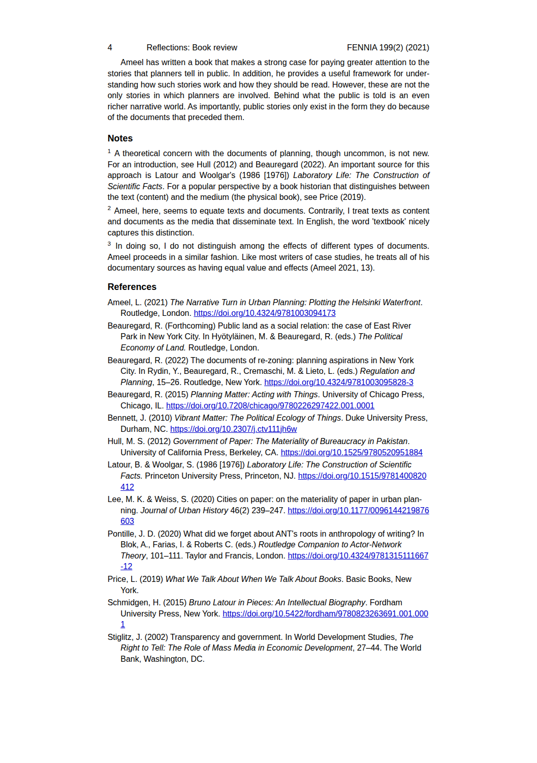4
Reflections: Book review
FENNIA 199(2) (2021)
Ameel has written a book that makes a strong case for paying greater attention to the stories that planners tell in public. In addition, he provides a useful framework for understanding how such stories work and how they should be read. However, these are not the only stories in which planners are involved. Behind what the public is told is an even richer narrative world. As importantly, public stories only exist in the form they do because of the documents that preceded them.
Notes
1 A theoretical concern with the documents of planning, though uncommon, is not new. For an introduction, see Hull (2012) and Beauregard (2022). An important source for this approach is Latour and Woolgar's (1986 [1976]) Laboratory Life: The Construction of Scientific Facts. For a popular perspective by a book historian that distinguishes between the text (content) and the medium (the physical book), see Price (2019).
2 Ameel, here, seems to equate texts and documents. Contrarily, I treat texts as content and documents as the media that disseminate text. In English, the word 'textbook' nicely captures this distinction.
3 In doing so, I do not distinguish among the effects of different types of documents. Ameel proceeds in a similar fashion. Like most writers of case studies, he treats all of his documentary sources as having equal value and effects (Ameel 2021, 13).
References
Ameel, L. (2021) The Narrative Turn in Urban Planning: Plotting the Helsinki Waterfront. Routledge, London. https://doi.org/10.4324/9781003094173
Beauregard, R. (Forthcoming) Public land as a social relation: the case of East River Park in New York City. In Hyötyläinen, M. & Beauregard, R. (eds.) The Political Economy of Land. Routledge, London.
Beauregard, R. (2022) The documents of re-zoning: planning aspirations in New York City. In Rydin, Y., Beauregard, R., Cremaschi, M. & Lieto, L. (eds.) Regulation and Planning, 15–26. Routledge, New York. https://doi.org/10.4324/9781003095828-3
Beauregard, R. (2015) Planning Matter: Acting with Things. University of Chicago Press, Chicago, IL. https://doi.org/10.7208/chicago/9780226297422.001.0001
Bennett, J. (2010) Vibrant Matter: The Political Ecology of Things. Duke University Press, Durham, NC. https://doi.org/10.2307/j.ctv111jh6w
Hull, M. S. (2012) Government of Paper: The Materiality of Bureaucracy in Pakistan. University of California Press, Berkeley, CA. https://doi.org/10.1525/9780520951884
Latour, B. & Woolgar, S. (1986 [1976]) Laboratory Life: The Construction of Scientific Facts. Princeton University Press, Princeton, NJ. https://doi.org/10.1515/9781400820412
Lee, M. K. & Weiss, S. (2020) Cities on paper: on the materiality of paper in urban planning. Journal of Urban History 46(2) 239–247. https://doi.org/10.1177/0096144219876603
Pontille, J. D. (2020) What did we forget about ANT's roots in anthropology of writing? In Blok, A., Farias, I. & Roberts C. (eds.) Routledge Companion to Actor-Network Theory, 101–111. Taylor and Francis, London. https://doi.org/10.4324/9781315111667-12
Price, L. (2019) What We Talk About When We Talk About Books. Basic Books, New York.
Schmidgen, H. (2015) Bruno Latour in Pieces: An Intellectual Biography. Fordham University Press, New York. https://doi.org/10.5422/fordham/9780823263691.001.0001
Stiglitz, J. (2002) Transparency and government. In World Development Studies, The Right to Tell: The Role of Mass Media in Economic Development, 27–44. The World Bank, Washington, DC.